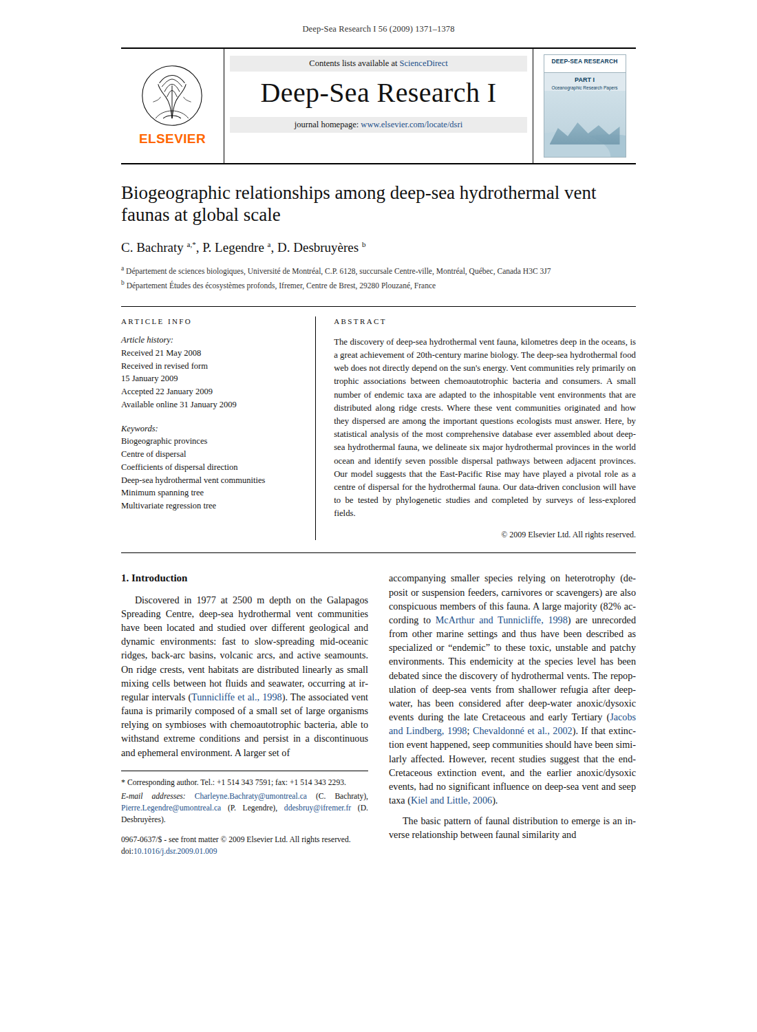Deep-Sea Research I 56 (2009) 1371–1378
ELSEVIER
Contents lists available at ScienceDirect
Deep-Sea Research I
journal homepage: www.elsevier.com/locate/dsri
DEEP-SEA RESEARCH
PART I
Oceanographic Research Papers
Biogeographic relationships among deep-sea hydrothermal vent faunas at global scale
C. Bachraty a,*, P. Legendre a, D. Desbruyères b
a Département de sciences biologiques, Université de Montréal, C.P. 6128, succursale Centre-ville, Montréal, Québec, Canada H3C 3J7
b Département Études des écosystèmes profonds, Ifremer, Centre de Brest, 29280 Plouzané, France
Article info
Article history:
Received 21 May 2008
Received in revised form
15 January 2009
Accepted 22 January 2009
Available online 31 January 2009
Keywords:
Biogeographic provinces
Centre of dispersal
Coefficients of dispersal direction
Deep-sea hydrothermal vent communities
Minimum spanning tree
Multivariate regression tree
Abstract
The discovery of deep-sea hydrothermal vent fauna, kilometres deep in the oceans, is a great achievement of 20th-century marine biology. The deep-sea hydrothermal food web does not directly depend on the sun's energy. Vent communities rely primarily on trophic associations between chemoautotrophic bacteria and consumers. A small number of endemic taxa are adapted to the inhospitable vent environments that are distributed along ridge crests. Where these vent communities originated and how they dispersed are among the important questions ecologists must answer. Here, by statistical analysis of the most comprehensive database ever assembled about deep-sea hydrothermal fauna, we delineate six major hydrothermal provinces in the world ocean and identify seven possible dispersal pathways between adjacent provinces. Our model suggests that the East-Pacific Rise may have played a pivotal role as a centre of dispersal for the hydrothermal fauna. Our data-driven conclusion will have to be tested by phylogenetic studies and completed by surveys of less-explored fields.
© 2009 Elsevier Ltd. All rights reserved.
1. Introduction
Discovered in 1977 at 2500 m depth on the Galapagos Spreading Centre, deep-sea hydrothermal vent communities have been located and studied over different geological and dynamic environments: fast to slow-spreading mid-oceanic ridges, back-arc basins, volcanic arcs, and active seamounts. On ridge crests, vent habitats are distributed linearly as small mixing cells between hot fluids and seawater, occurring at irregular intervals (Tunnicliffe et al., 1998). The associated vent fauna is primarily composed of a small set of large organisms relying on symbioses with chemoautotrophic bacteria, able to withstand extreme conditions and persist in a discontinuous and ephemeral environment. A larger set of
* Corresponding author. Tel.: +1 514 343 7591; fax: +1 514 343 2293.
E-mail addresses: Charleyne.Bachraty@umontreal.ca (C. Bachraty), Pierre.Legendre@umontreal.ca (P. Legendre), ddesbruy@ifremer.fr (D. Desbruyères).
0967-0637/$ - see front matter © 2009 Elsevier Ltd. All rights reserved.
doi:10.1016/j.dsr.2009.01.009
accompanying smaller species relying on heterotrophy (deposit or suspension feeders, carnivores or scavengers) are also conspicuous members of this fauna. A large majority (82% according to McArthur and Tunnicliffe, 1998) are unrecorded from other marine settings and thus have been described as specialized or “endemic” to these toxic, unstable and patchy environments. This endemicity at the species level has been debated since the discovery of hydrothermal vents. The repopulation of deep-sea vents from shallower refugia after deep-water, has been considered after deep-water anoxic/dysoxic events during the late Cretaceous and early Tertiary (Jacobs and Lindberg, 1998; Chevaldonné et al., 2002). If that extinction event happened, seep communities should have been similarly affected. However, recent studies suggest that the end-Cretaceous extinction event, and the earlier anoxic/dysoxic events, had no significant influence on deep-sea vent and seep taxa (Kiel and Little, 2006).
The basic pattern of faunal distribution to emerge is an inverse relationship between faunal similarity and